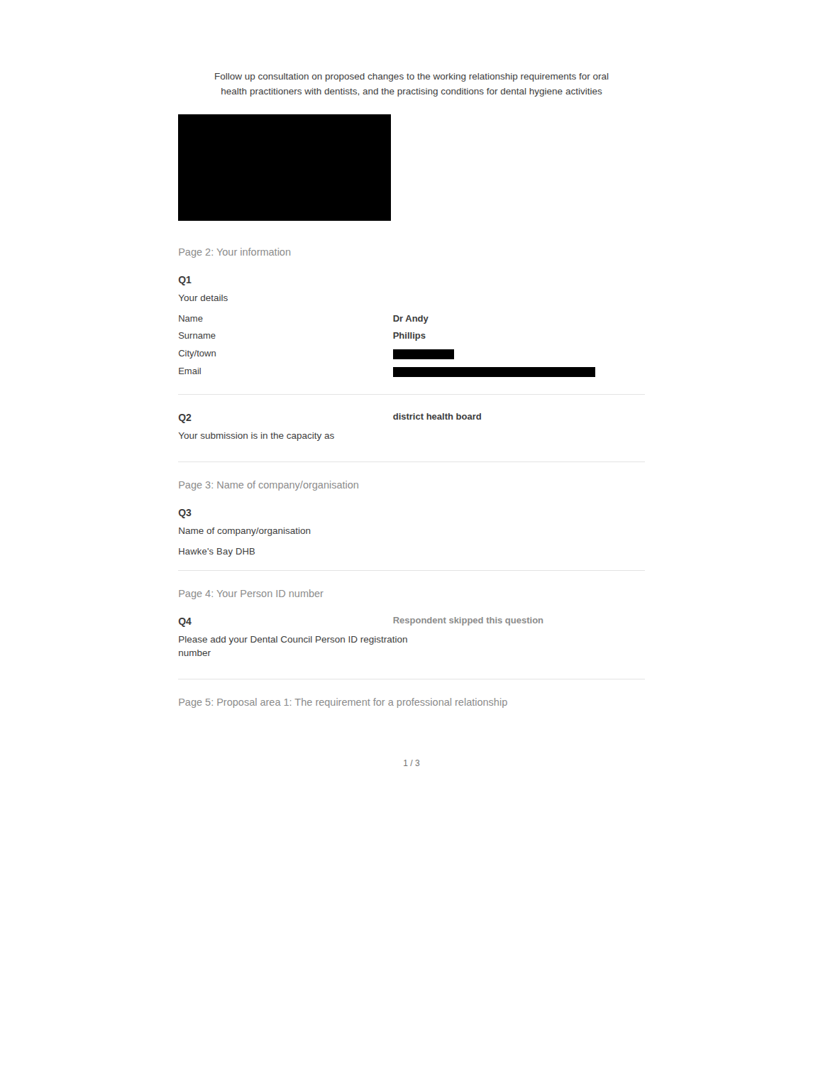Follow up consultation on proposed changes to the working relationship requirements for oral
health practitioners with dentists, and the practising conditions for dental hygiene activities
Page 2: Your information
Q1
Your details
Name
Dr Andy
Surname
Phillips
City/town
Email
Q2 district health board
Your submission is in the capacity as
Page 3: Name of company/organisation
Q3
Name of company/organisation
Hawke's Bay DHB
Page 4: Your Person ID number
Q4 Respondent skipped this question
Please add your Dental Council Person ID registration
number
Page 5: Proposal area 1: The requirement for a professional relationship
1 / 3